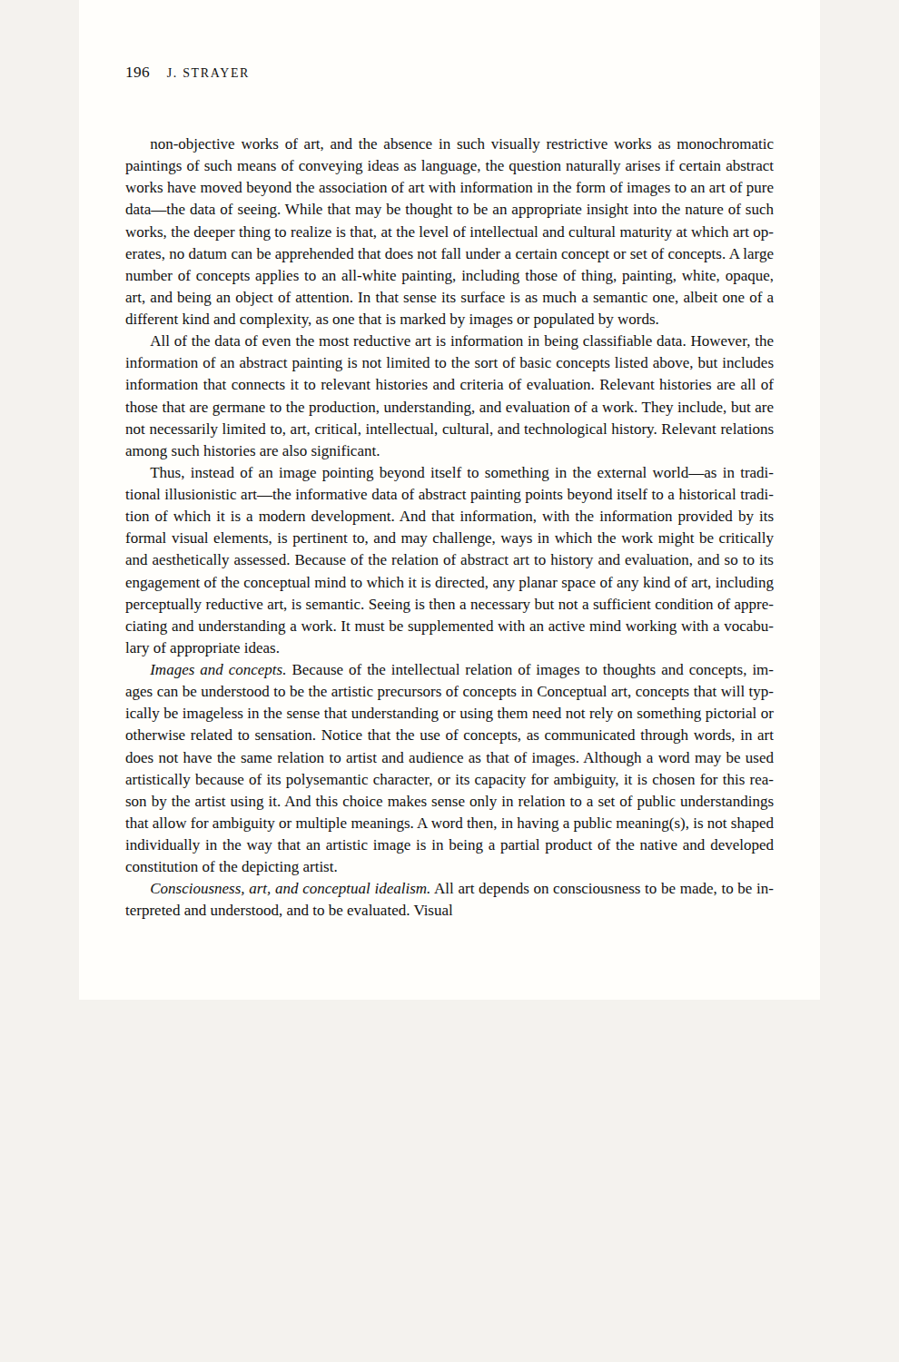196 J. Strayer
non-objective works of art, and the absence in such visually restrictive works as monochromatic paintings of such means of conveying ideas as language, the question naturally arises if certain abstract works have moved beyond the association of art with information in the form of images to an art of pure data—the data of seeing. While that may be thought to be an appropriate insight into the nature of such works, the deeper thing to realize is that, at the level of intellectual and cultural maturity at which art operates, no datum can be apprehended that does not fall under a certain concept or set of concepts. A large number of concepts applies to an all-white painting, including those of thing, painting, white, opaque, art, and being an object of attention. In that sense its surface is as much a semantic one, albeit one of a different kind and complexity, as one that is marked by images or populated by words.
All of the data of even the most reductive art is information in being classifiable data. However, the information of an abstract painting is not limited to the sort of basic concepts listed above, but includes information that connects it to relevant histories and criteria of evaluation. Relevant histories are all of those that are germane to the production, understanding, and evaluation of a work. They include, but are not necessarily limited to, art, critical, intellectual, cultural, and technological history. Relevant relations among such histories are also significant.
Thus, instead of an image pointing beyond itself to something in the external world—as in traditional illusionistic art—the informative data of abstract painting points beyond itself to a historical tradition of which it is a modern development. And that information, with the information provided by its formal visual elements, is pertinent to, and may challenge, ways in which the work might be critically and aesthetically assessed. Because of the relation of abstract art to history and evaluation, and so to its engagement of the conceptual mind to which it is directed, any planar space of any kind of art, including perceptually reductive art, is semantic. Seeing is then a necessary but not a sufficient condition of appreciating and understanding a work. It must be supplemented with an active mind working with a vocabulary of appropriate ideas.
Images and concepts. Because of the intellectual relation of images to thoughts and concepts, images can be understood to be the artistic precursors of concepts in Conceptual art, concepts that will typically be imageless in the sense that understanding or using them need not rely on something pictorial or otherwise related to sensation. Notice that the use of concepts, as communicated through words, in art does not have the same relation to artist and audience as that of images. Although a word may be used artistically because of its polysemantic character, or its capacity for ambiguity, it is chosen for this reason by the artist using it. And this choice makes sense only in relation to a set of public understandings that allow for ambiguity or multiple meanings. A word then, in having a public meaning(s), is not shaped individually in the way that an artistic image is in being a partial product of the native and developed constitution of the depicting artist.
Consciousness, art, and conceptual idealism. All art depends on consciousness to be made, to be interpreted and understood, and to be evaluated. Visual